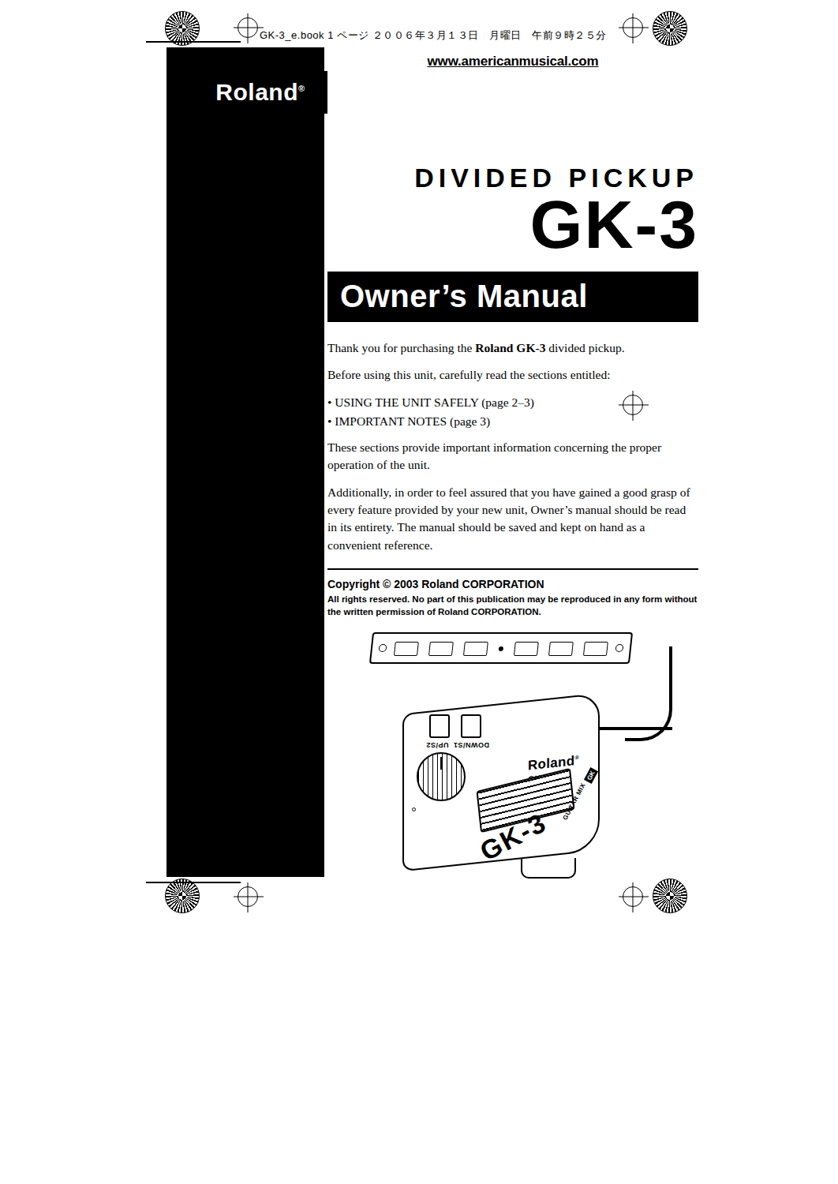GK-3_e.book 1 ページ ２００６年３月１３日　月曜日　午前９時２５分
Roland®
www.americanmusical.com
DIVIDED PICKUP
GK-3
Owner’s Manual
Thank you for purchasing the Roland GK-3 divided pickup.
Before using this unit, carefully read the sections entitled:
USING THE UNIT SAFELY (page 2–3)
IMPORTANT NOTES (page 3)
These sections provide important information concerning the proper operation of the unit.
Additionally, in order to feel assured that you have gained a good grasp of every feature provided by your new unit, Owner’s manual should be read in its entirety. The manual should be saved and kept on hand as a convenient reference.
Copyright © 2003 Roland CORPORATION
All rights reserved. No part of this publication may be reproduced in any form without the written permission of Roland CORPORATION.
DOWN/S1 UP/S2
Roland®
GK-3
GK-3 GK GUITAR MIX